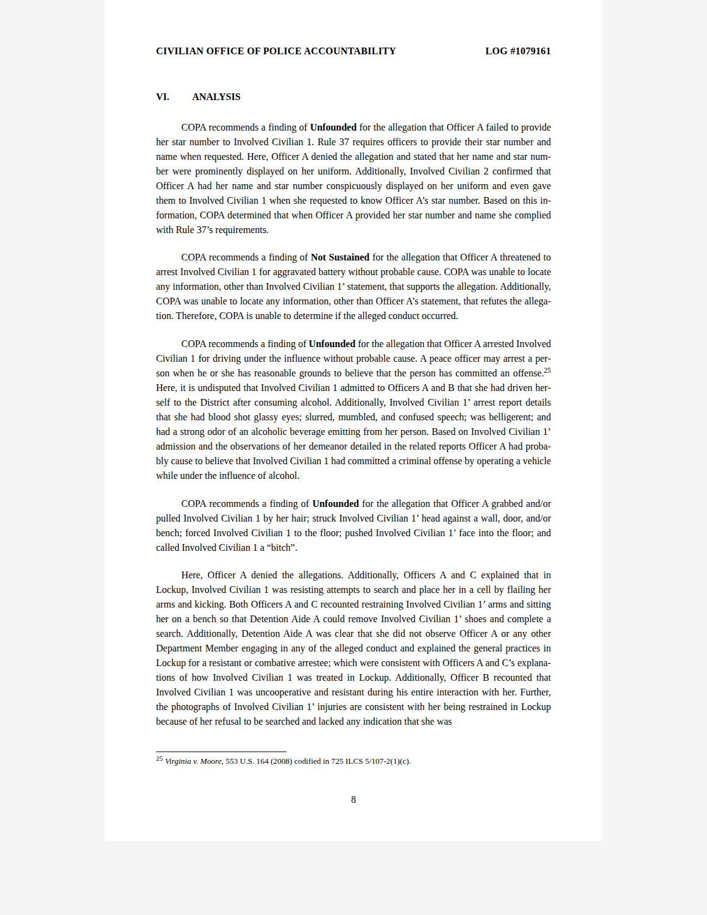Civilian Office of Police Accountability LOG #1079161
VI. Analysis
COPA recommends a finding of Unfounded for the allegation that Officer A failed to provide her star number to Involved Civilian 1. Rule 37 requires officers to provide their star number and name when requested. Here, Officer A denied the allegation and stated that her name and star number were prominently displayed on her uniform. Additionally, Involved Civilian 2 confirmed that Officer A had her name and star number conspicuously displayed on her uniform and even gave them to Involved Civilian 1 when she requested to know Officer A’s star number. Based on this information, COPA determined that when Officer A provided her star number and name she complied with Rule 37’s requirements.
COPA recommends a finding of Not Sustained for the allegation that Officer A threatened to arrest Involved Civilian 1 for aggravated battery without probable cause. COPA was unable to locate any information, other than Involved Civilian 1’ statement, that supports the allegation. Additionally, COPA was unable to locate any information, other than Officer A’s statement, that refutes the allegation. Therefore, COPA is unable to determine if the alleged conduct occurred.
COPA recommends a finding of Unfounded for the allegation that Officer A arrested Involved Civilian 1 for driving under the influence without probable cause. A peace officer may arrest a person when he or she has reasonable grounds to believe that the person has committed an offense.25 Here, it is undisputed that Involved Civilian 1 admitted to Officers A and B that she had driven herself to the District after consuming alcohol. Additionally, Involved Civilian 1’ arrest report details that she had blood shot glassy eyes; slurred, mumbled, and confused speech; was belligerent; and had a strong odor of an alcoholic beverage emitting from her person. Based on Involved Civilian 1’ admission and the observations of her demeanor detailed in the related reports Officer A had probably cause to believe that Involved Civilian 1 had committed a criminal offense by operating a vehicle while under the influence of alcohol.
COPA recommends a finding of Unfounded for the allegation that Officer A grabbed and/or pulled Involved Civilian 1 by her hair; struck Involved Civilian 1’ head against a wall, door, and/or bench; forced Involved Civilian 1 to the floor; pushed Involved Civilian 1’ face into the floor; and called Involved Civilian 1 a “bitch”.
Here, Officer A denied the allegations. Additionally, Officers A and C explained that in Lockup, Involved Civilian 1 was resisting attempts to search and place her in a cell by flailing her arms and kicking. Both Officers A and C recounted restraining Involved Civilian 1’ arms and sitting her on a bench so that Detention Aide A could remove Involved Civilian 1’ shoes and complete a search. Additionally, Detention Aide A was clear that she did not observe Officer A or any other Department Member engaging in any of the alleged conduct and explained the general practices in Lockup for a resistant or combative arrestee; which were consistent with Officers A and C’s explanations of how Involved Civilian 1 was treated in Lockup. Additionally, Officer B recounted that Involved Civilian 1 was uncooperative and resistant during his entire interaction with her. Further, the photographs of Involved Civilian 1’ injuries are consistent with her being restrained in Lockup because of her refusal to be searched and lacked any indication that she was
25 Virginia v. Moore, 553 U.S. 164 (2008) codified in 725 ILCS 5/107-2(1)(c).
8